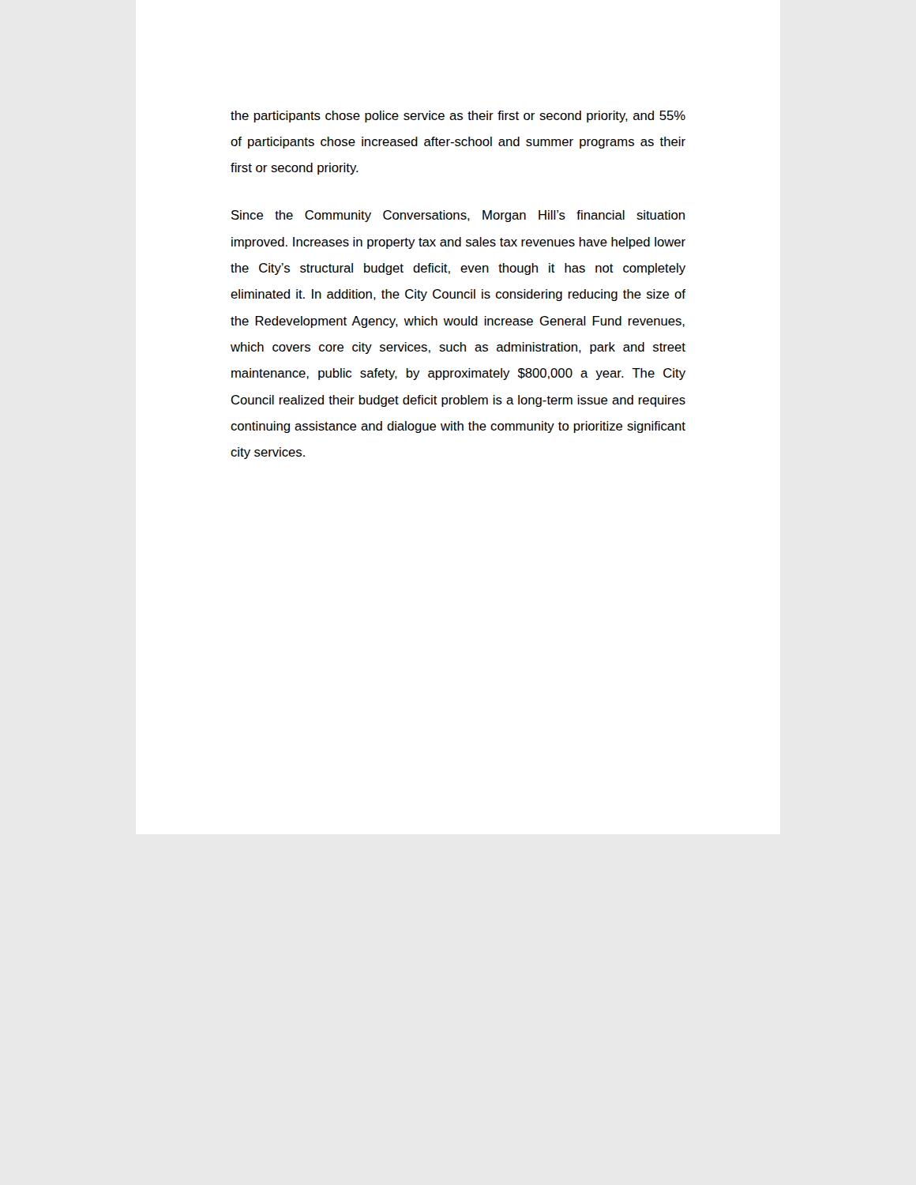the participants chose police service as their first or second priority, and 55% of participants chose increased after-school and summer programs as their first or second priority.
Since the Community Conversations, Morgan Hill’s financial situation improved. Increases in property tax and sales tax revenues have helped lower the City’s structural budget deficit, even though it has not completely eliminated it. In addition, the City Council is considering reducing the size of the Redevelopment Agency, which would increase General Fund revenues, which covers core city services, such as administration, park and street maintenance, public safety, by approximately $800,000 a year. The City Council realized their budget deficit problem is a long-term issue and requires continuing assistance and dialogue with the community to prioritize significant city services.